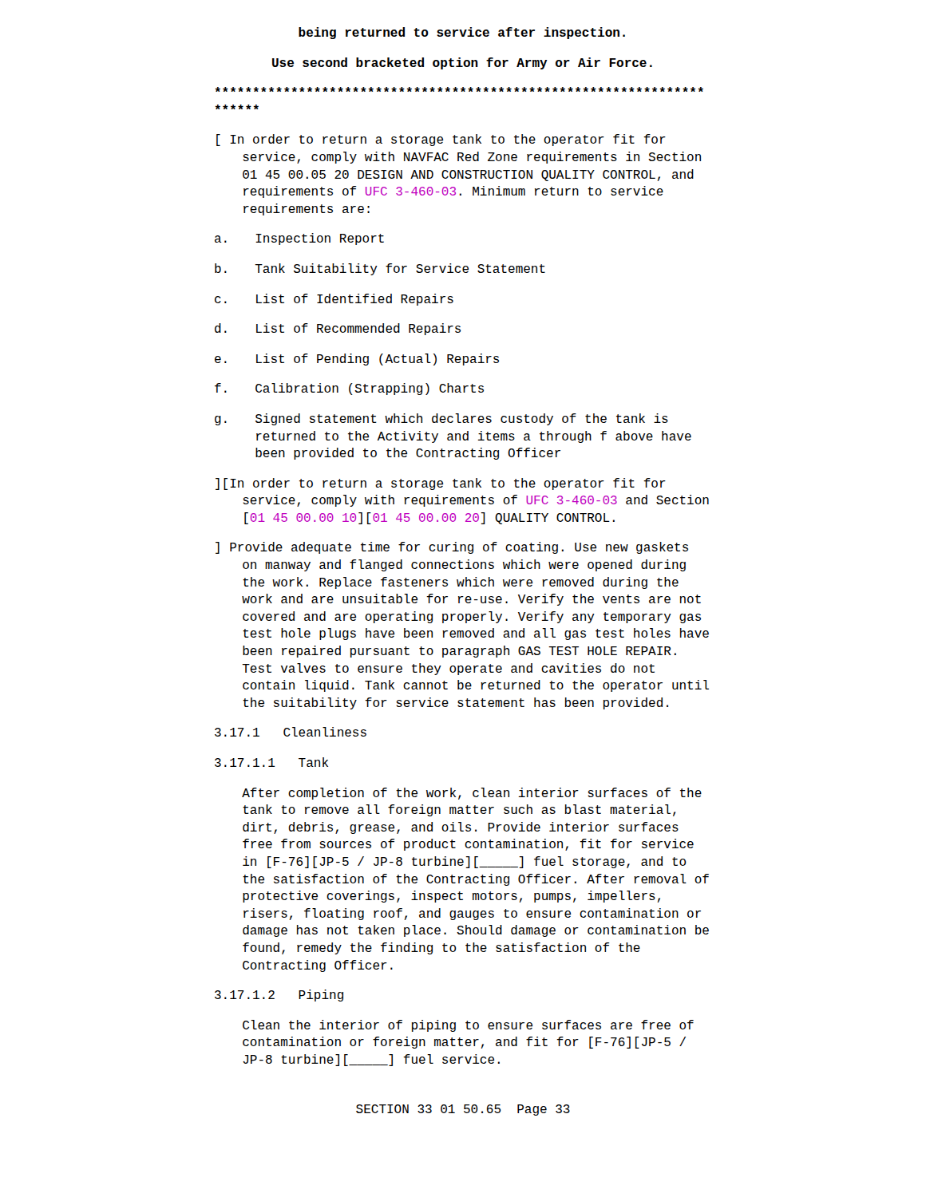being returned to service after inspection.
Use second bracketed option for Army or Air Force.
**********************************************************************
[ In order to return a storage tank to the operator fit for service, comply with NAVFAC Red Zone requirements in Section 01 45 00.05 20 DESIGN AND CONSTRUCTION QUALITY CONTROL, and requirements of UFC 3-460-03. Minimum return to service requirements are:
a. Inspection Report
b. Tank Suitability for Service Statement
c. List of Identified Repairs
d. List of Recommended Repairs
e. List of Pending (Actual) Repairs
f. Calibration (Strapping) Charts
g. Signed statement which declares custody of the tank is returned to the Activity and items a through f above have been provided to the Contracting Officer
][In order to return a storage tank to the operator fit for service, comply with requirements of UFC 3-460-03 and Section [01 45 00.00 10][01 45 00.00 20] QUALITY CONTROL.
] Provide adequate time for curing of coating. Use new gaskets on manway and flanged connections which were opened during the work. Replace fasteners which were removed during the work and are unsuitable for re-use. Verify the vents are not covered and are operating properly. Verify any temporary gas test hole plugs have been removed and all gas test holes have been repaired pursuant to paragraph GAS TEST HOLE REPAIR. Test valves to ensure they operate and cavities do not contain liquid. Tank cannot be returned to the operator until the suitability for service statement has been provided.
3.17.1 Cleanliness
3.17.1.1 Tank
After completion of the work, clean interior surfaces of the tank to remove all foreign matter such as blast material, dirt, debris, grease, and oils. Provide interior surfaces free from sources of product contamination, fit for service in [F-76][JP-5 / JP-8 turbine][_____] fuel storage, and to the satisfaction of the Contracting Officer. After removal of protective coverings, inspect motors, pumps, impellers, risers, floating roof, and gauges to ensure contamination or damage has not taken place. Should damage or contamination be found, remedy the finding to the satisfaction of the Contracting Officer.
3.17.1.2 Piping
Clean the interior of piping to ensure surfaces are free of contamination or foreign matter, and fit for [F-76][JP-5 / JP-8 turbine][_____] fuel service.
SECTION 33 01 50.65 Page 33